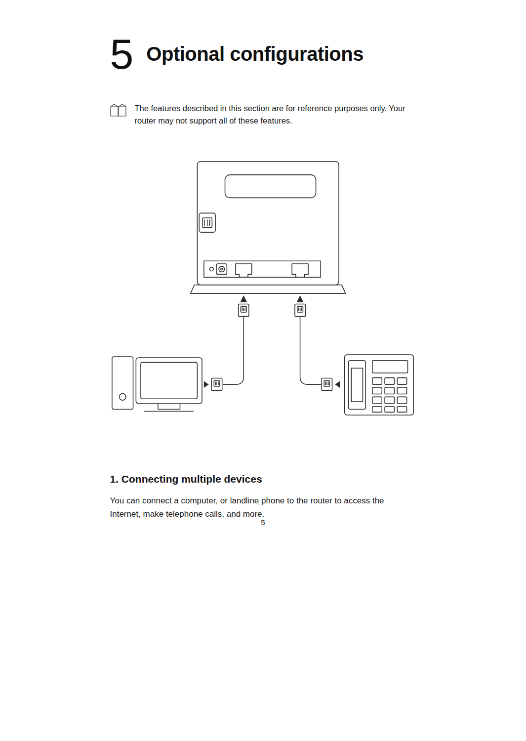5
Optional configurations
The features described in this section are for reference purposes only. Your router may not support all of these features.
1. Connecting multiple devices
You can connect a computer, or landline phone to the router to access the Internet, make telephone calls, and more.
5